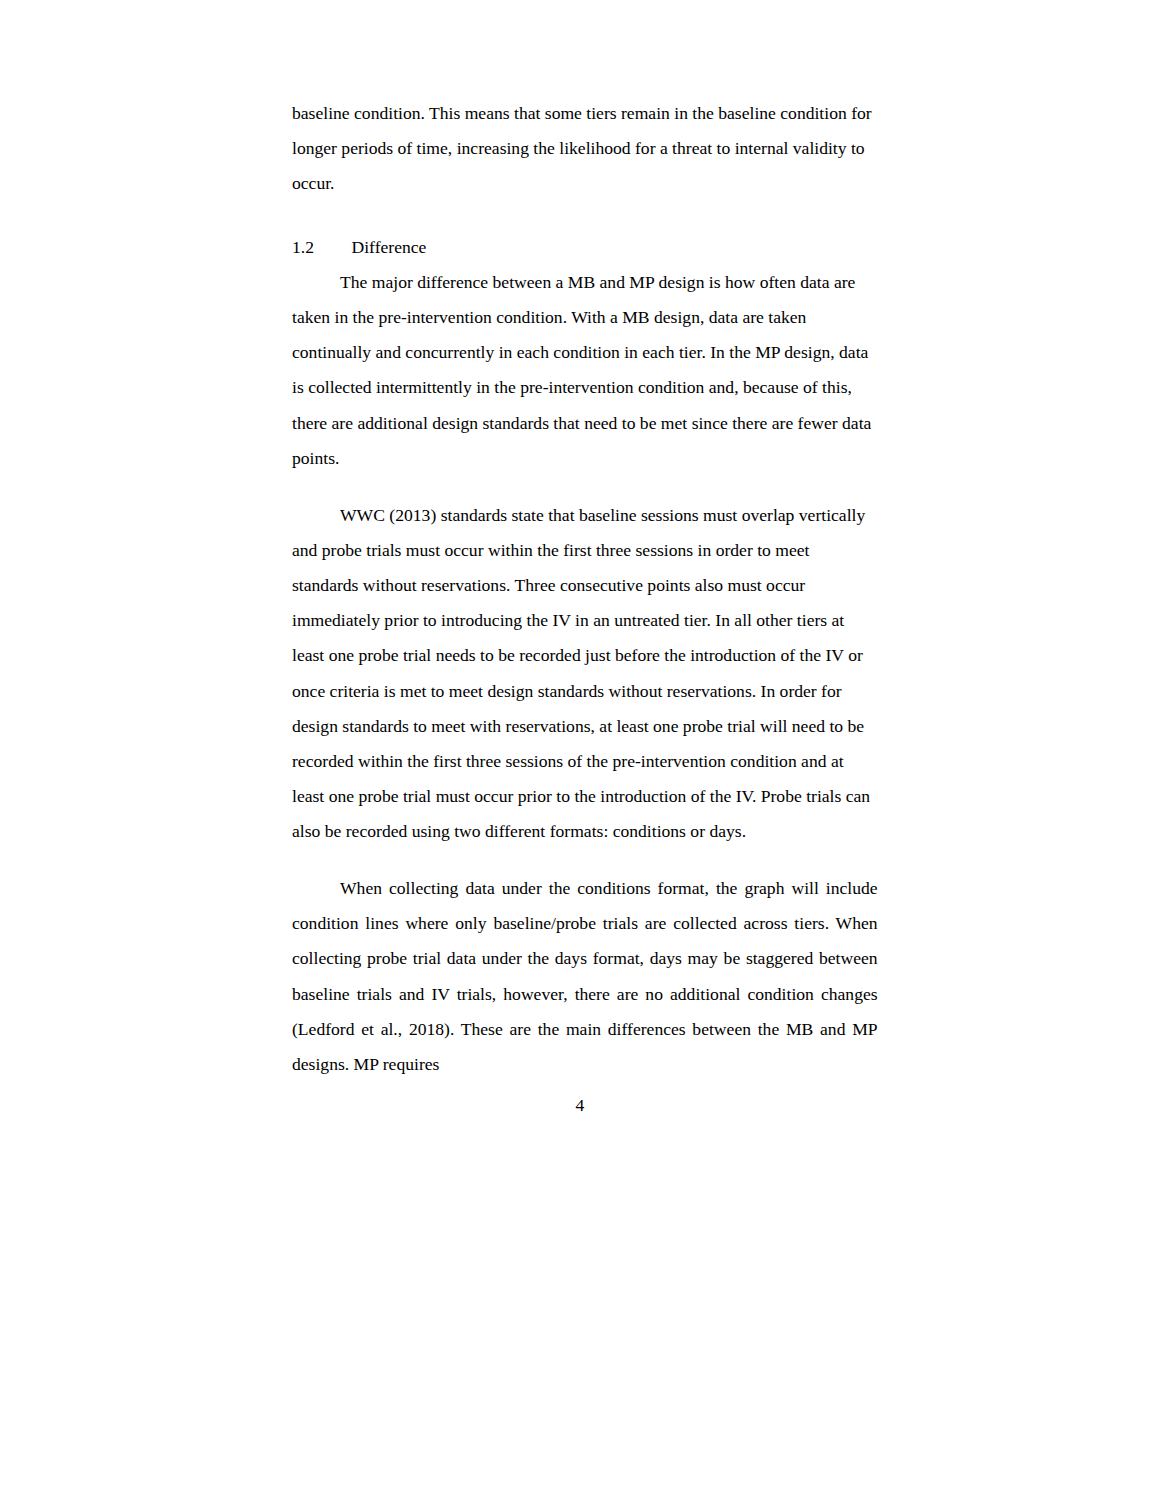baseline condition. This means that some tiers remain in the baseline condition for longer periods of time, increasing the likelihood for a threat to internal validity to occur.
1.2 Difference
The major difference between a MB and MP design is how often data are taken in the pre-intervention condition. With a MB design, data are taken continually and concurrently in each condition in each tier. In the MP design, data is collected intermittently in the pre-intervention condition and, because of this, there are additional design standards that need to be met since there are fewer data points.
WWC (2013) standards state that baseline sessions must overlap vertically and probe trials must occur within the first three sessions in order to meet standards without reservations. Three consecutive points also must occur immediately prior to introducing the IV in an untreated tier. In all other tiers at least one probe trial needs to be recorded just before the introduction of the IV or once criteria is met to meet design standards without reservations. In order for design standards to meet with reservations, at least one probe trial will need to be recorded within the first three sessions of the pre-intervention condition and at least one probe trial must occur prior to the introduction of the IV. Probe trials can also be recorded using two different formats: conditions or days.
When collecting data under the conditions format, the graph will include condition lines where only baseline/probe trials are collected across tiers. When collecting probe trial data under the days format, days may be staggered between baseline trials and IV trials, however, there are no additional condition changes (Ledford et al., 2018). These are the main differences between the MB and MP designs. MP requires
4